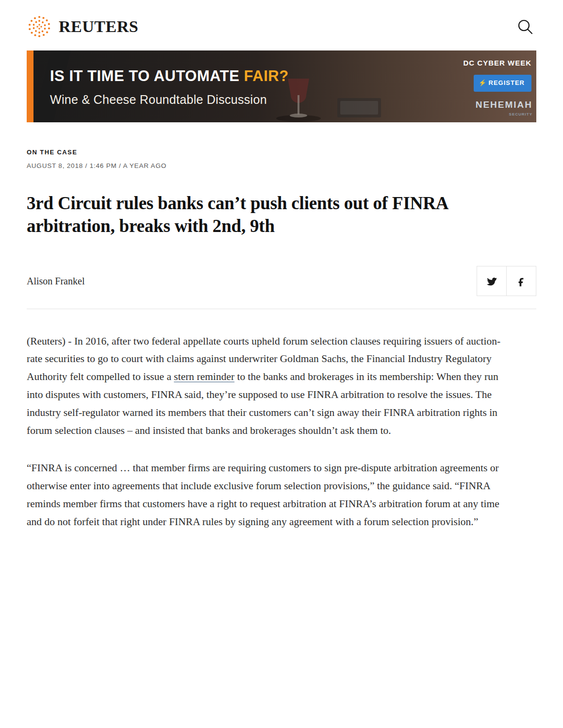REUTERS
IS IT TIME TO AUTOMATE FAIR?
Wine & Cheese Roundtable Discussion
DC CYBER WEEK
⚡REGISTER
NEHEMIAHSECURITY
ON THE CASE
August 8, 2018 / 1:46 PM / a year ago
3rd Circuit rules banks can’t push clients out of FINRA arbitration, breaks with 2nd, 9th
Alison Frankel
(Reuters) - In 2016, after two federal appellate courts upheld forum selection clauses requiring issuers of auction-rate securities to go to court with claims against underwriter Goldman Sachs, the Financial Industry Regulatory Authority felt compelled to issue a stern reminder to the banks and brokerages in its membership: When they run into disputes with customers, FINRA said, they’re supposed to use FINRA arbitration to resolve the issues. The industry self-regulator warned its members that their customers can’t sign away their FINRA arbitration rights in forum selection clauses – and insisted that banks and brokerages shouldn’t ask them to.
“FINRA is concerned … that member firms are requiring customers to sign pre-dispute arbitration agreements or otherwise enter into agreements that include exclusive forum selection provisions,” the guidance said. “FINRA reminds member firms that customers have a right to request arbitration at FINRA’s arbitration forum at any time and do not forfeit that right under FINRA rules by signing any agreement with a forum selection provision.”